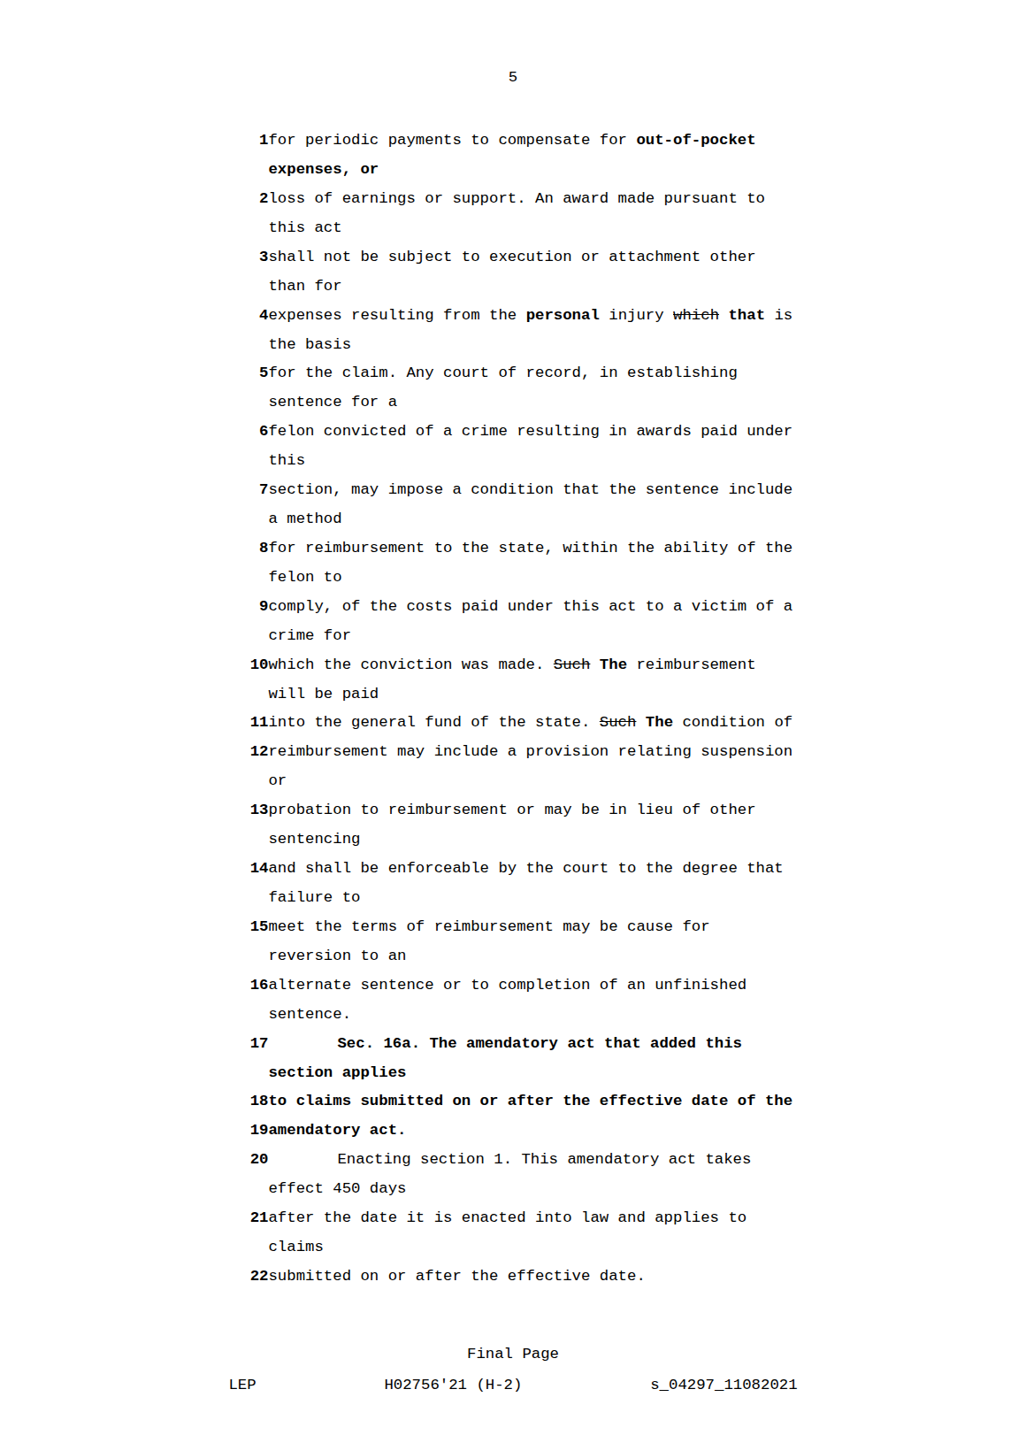5
| 1 | for periodic payments to compensate for out-of-pocket expenses, or |
| 2 | loss of earnings or support. An award made pursuant to this act |
| 3 | shall not be subject to execution or attachment other than for |
| 4 | expenses resulting from the personal injury which that is the basis |
| 5 | for the claim. Any court of record, in establishing sentence for a |
| 6 | felon convicted of a crime resulting in awards paid under this |
| 7 | section, may impose a condition that the sentence include a method |
| 8 | for reimbursement to the state, within the ability of the felon to |
| 9 | comply, of the costs paid under this act to a victim of a crime for |
| 10 | which the conviction was made. Such The reimbursement will be paid |
| 11 | into the general fund of the state. Such The condition of |
| 12 | reimbursement may include a provision relating suspension or |
| 13 | probation to reimbursement or may be in lieu of other sentencing |
| 14 | and shall be enforceable by the court to the degree that failure to |
| 15 | meet the terms of reimbursement may be cause for reversion to an |
| 16 | alternate sentence or to completion of an unfinished sentence. |
| 17 | Sec. 16a. The amendatory act that added this section applies |
| 18 | to claims submitted on or after the effective date of the |
| 19 | amendatory act. |
| 20 | Enacting section 1. This amendatory act takes effect 450 days |
| 21 | after the date it is enacted into law and applies to claims |
| 22 | submitted on or after the effective date. |
Final Page
LEP H02756'21 (H-2) s_04297_11082021